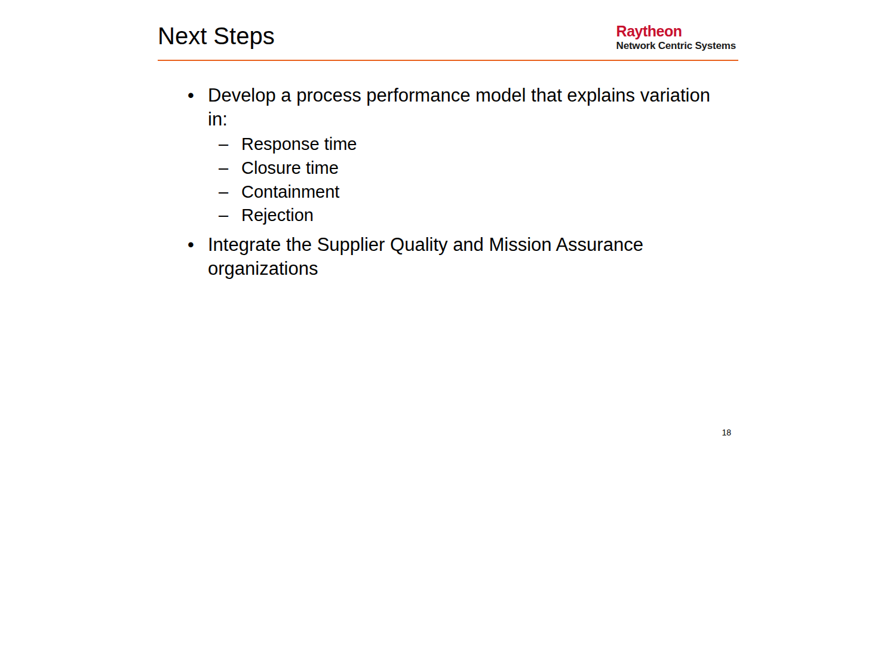Next Steps
Raytheon
Network Centric Systems
Develop a process performance model that explains variation in:
Response time
Closure time
Containment
Rejection
Integrate the Supplier Quality and Mission Assurance organizations
18